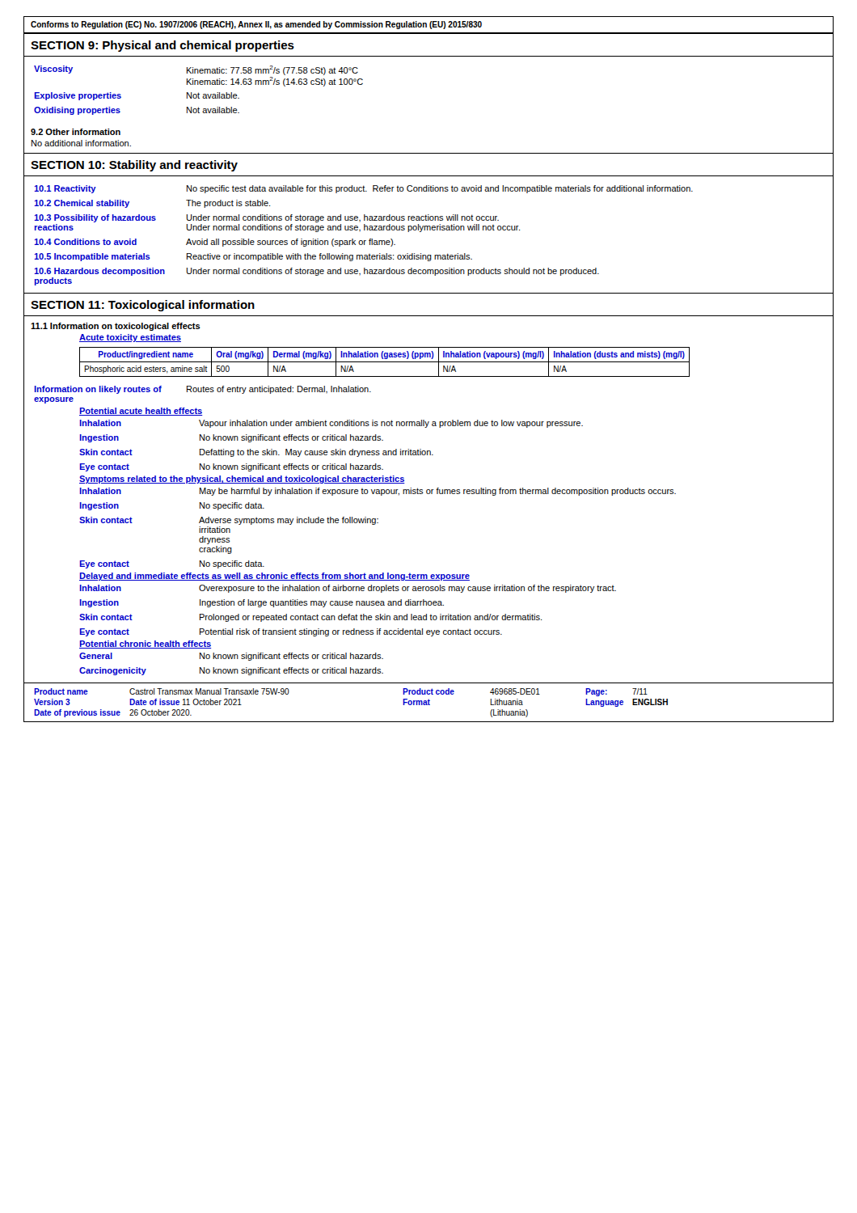Conforms to Regulation (EC) No. 1907/2006 (REACH), Annex II, as amended by Commission Regulation (EU) 2015/830
SECTION 9: Physical and chemical properties
| Viscosity | Kinematic: 77.58 mm 2 /s (77.58 cSt) at 40°C Kinematic: 14.63 mm 2 /s (14.63 cSt) at 100°C |
| Explosive properties | Not available. |
| Oxidising properties | Not available. |
9.2 Other information
No additional information.
SECTION 10: Stability and reactivity
| 10.1 Reactivity | No specific test data available for this product. Refer to Conditions to avoid and Incompatible materials for additional information. |
| 10.2 Chemical stability | The product is stable. |
| 10.3 Possibility of hazardous reactions | Under normal conditions of storage and use, hazardous reactions will not occur. Under normal conditions of storage and use, hazardous polymerisation will not occur. |
| 10.4 Conditions to avoid | Avoid all possible sources of ignition (spark or flame). |
| 10.5 Incompatible materials | Reactive or incompatible with the following materials: oxidising materials. |
| 10.6 Hazardous decomposition products | Under normal conditions of storage and use, hazardous decomposition products should not be produced. |
SECTION 11: Toxicological information
11.1 Information on toxicological effects
Acute toxicity estimates
| Product/ingredient name | Oral (mg/kg) | Dermal (mg/kg) | Inhalation (gases) (ppm) | Inhalation (vapours) (mg/l) | Inhalation (dusts and mists) (mg/l) |
| --- | --- | --- | --- | --- | --- |
| Phosphoric acid esters, amine salt | 500 | N/A | N/A | N/A | N/A |
| Information on likely routes of exposure | Routes of entry anticipated: Dermal, Inhalation. |
Potential acute health effects
| Inhalation | Vapour inhalation under ambient conditions is not normally a problem due to low vapour pressure. |
| Ingestion | No known significant effects or critical hazards. |
| Skin contact | Defatting to the skin. May cause skin dryness and irritation. |
| Eye contact | No known significant effects or critical hazards. |
Symptoms related to the physical, chemical and toxicological characteristics
| Inhalation | May be harmful by inhalation if exposure to vapour, mists or fumes resulting from thermal decomposition products occurs. |
| Ingestion | No specific data. |
| Skin contact | Adverse symptoms may include the following: irritation dryness cracking |
| Eye contact | No specific data. |
Delayed and immediate effects as well as chronic effects from short and long-term exposure
| Inhalation | Overexposure to the inhalation of airborne droplets or aerosols may cause irritation of the respiratory tract. |
| Ingestion | Ingestion of large quantities may cause nausea and diarrhoea. |
| Skin contact | Prolonged or repeated contact can defat the skin and lead to irritation and/or dermatitis. |
| Eye contact | Potential risk of transient stinging or redness if accidental eye contact occurs. |
Potential chronic health effects
| General | No known significant effects or critical hazards. |
| Carcinogenicity | No known significant effects or critical hazards. |
| Product name | Castrol Transmax Manual Transaxle 75W-90 | Product code | 469685-DE01 | Page: | 7/11 |
| Version 3 | Date of issue 11 October 2021 | Format | Lithuania | Language | ENGLISH |
| Date of previous issue | 26 October 2020. | | (Lithuania) | | |